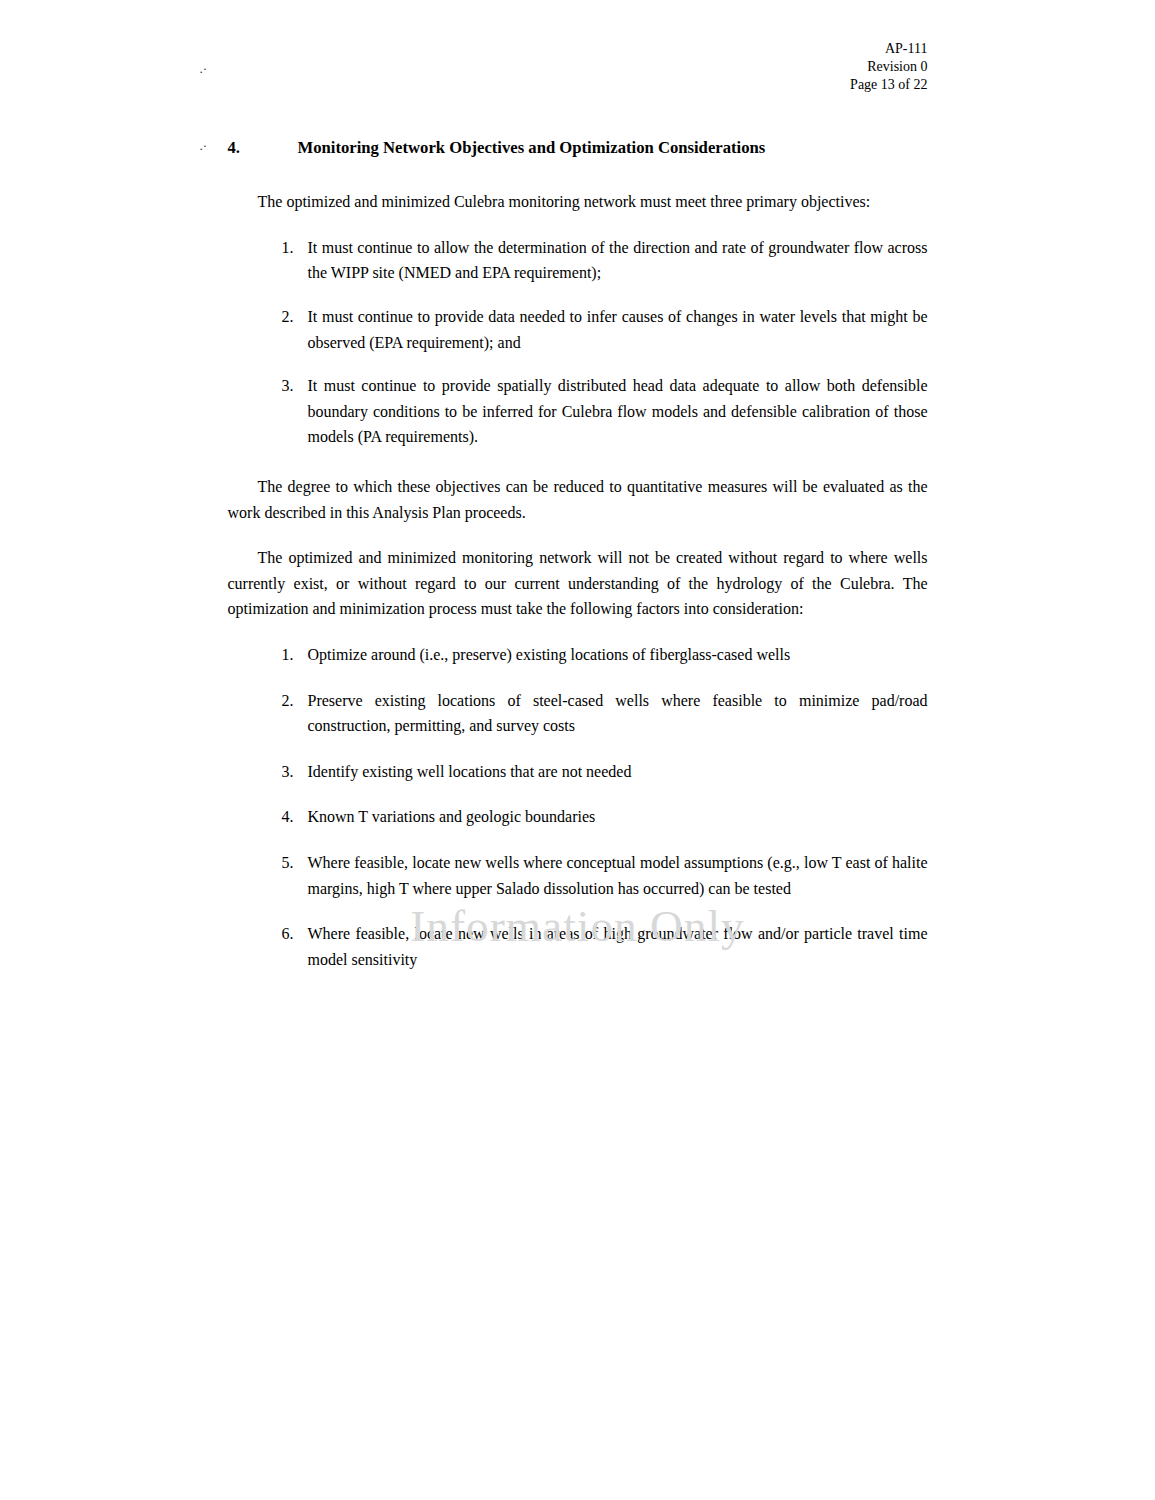.· .·
AP-111
Revision 0
Page 13 of 22
4. Monitoring Network Objectives and Optimization Considerations
The optimized and minimized Culebra monitoring network must meet three primary objectives:
It must continue to allow the determination of the direction and rate of groundwater flow across the WIPP site (NMED and EPA requirement);
It must continue to provide data needed to infer causes of changes in water levels that might be observed (EPA requirement); and
It must continue to provide spatially distributed head data adequate to allow both defensible boundary conditions to be inferred for Culebra flow models and defensible calibration of those models (PA requirements).
The degree to which these objectives can be reduced to quantitative measures will be evaluated as the work described in this Analysis Plan proceeds.
The optimized and minimized monitoring network will not be created without regard to where wells currently exist, or without regard to our current understanding of the hydrology of the Culebra. The optimization and minimization process must take the following factors into consideration:
Optimize around (i.e., preserve) existing locations of fiberglass-cased wells
Preserve existing locations of steel-cased wells where feasible to minimize pad/road construction, permitting, and survey costs
Identify existing well locations that are not needed
Known T variations and geologic boundaries
Where feasible, locate new wells where conceptual model assumptions (e.g., low T east of halite margins, high T where upper Salado dissolution has occurred) can be tested
Where feasible, locate new wells in areas of high groundwater flow and/or particle travel time model sensitivity
Information Only